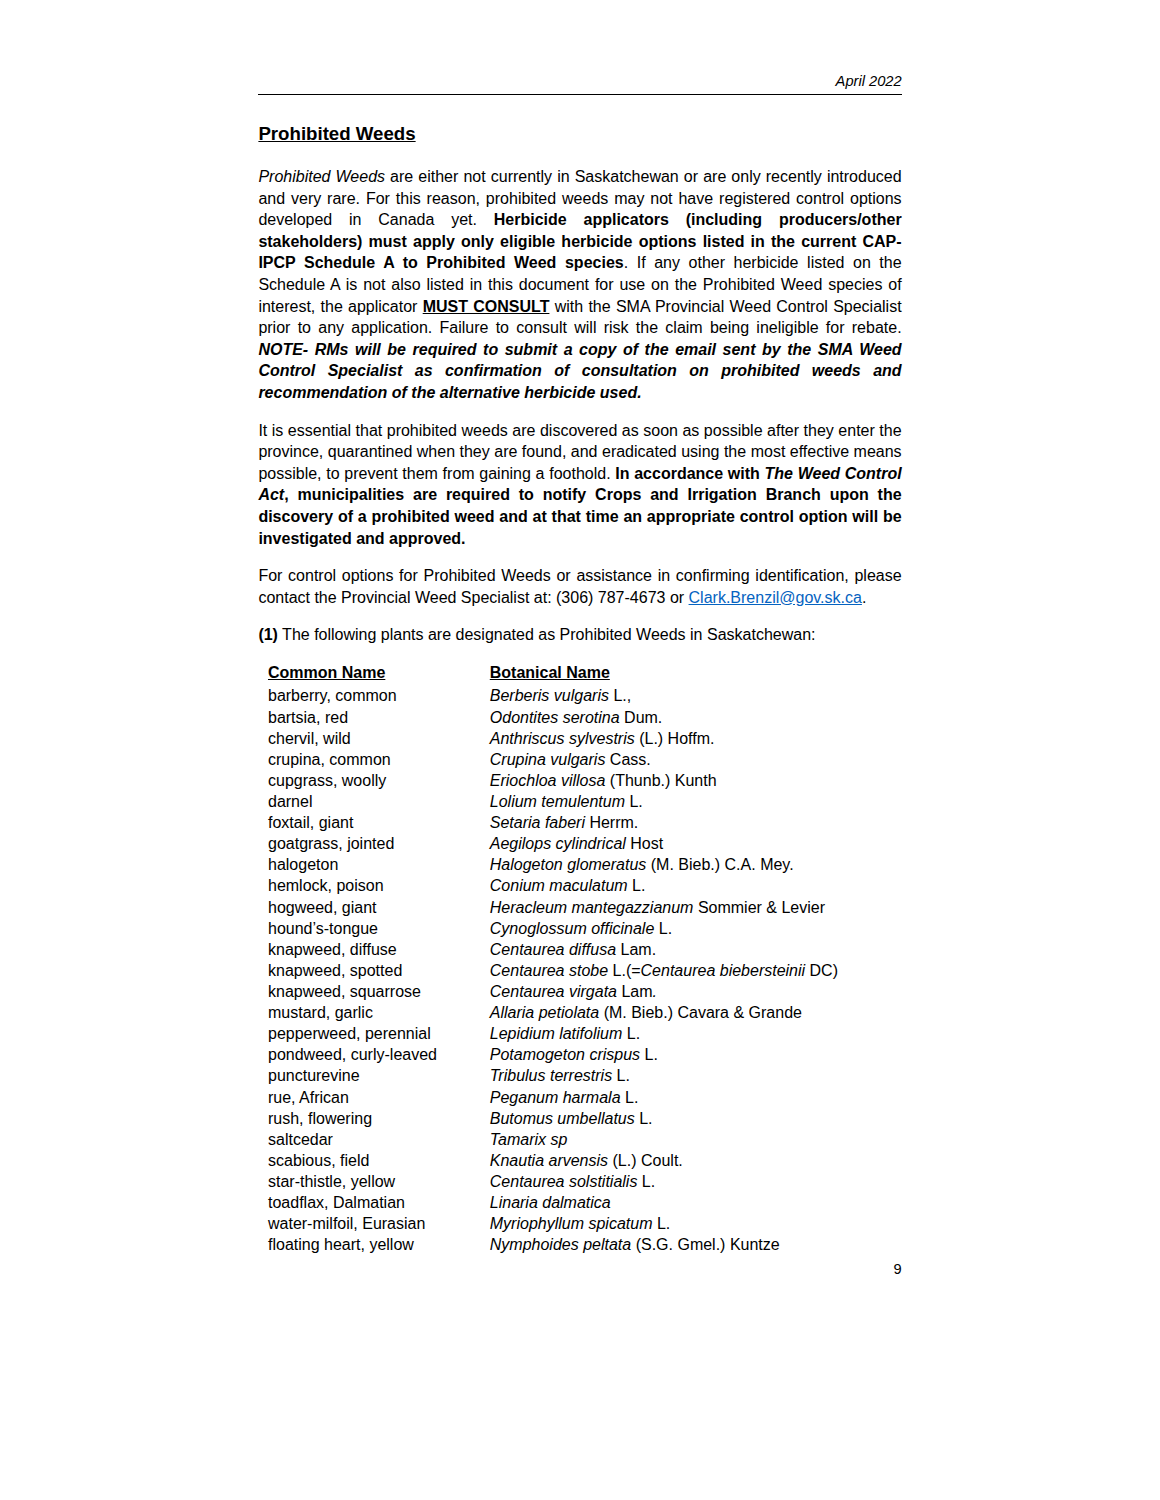April 2022
Prohibited Weeds
Prohibited Weeds are either not currently in Saskatchewan or are only recently introduced and very rare. For this reason, prohibited weeds may not have registered control options developed in Canada yet. Herbicide applicators (including producers/other stakeholders) must apply only eligible herbicide options listed in the current CAP-IPCP Schedule A to Prohibited Weed species. If any other herbicide listed on the Schedule A is not also listed in this document for use on the Prohibited Weed species of interest, the applicator MUST CONSULT with the SMA Provincial Weed Control Specialist prior to any application. Failure to consult will risk the claim being ineligible for rebate. NOTE- RMs will be required to submit a copy of the email sent by the SMA Weed Control Specialist as confirmation of consultation on prohibited weeds and recommendation of the alternative herbicide used.
It is essential that prohibited weeds are discovered as soon as possible after they enter the province, quarantined when they are found, and eradicated using the most effective means possible, to prevent them from gaining a foothold. In accordance with The Weed Control Act, municipalities are required to notify Crops and Irrigation Branch upon the discovery of a prohibited weed and at that time an appropriate control option will be investigated and approved.
For control options for Prohibited Weeds or assistance in confirming identification, please contact the Provincial Weed Specialist at: (306) 787-4673 or Clark.Brenzil@gov.sk.ca.
(1) The following plants are designated as Prohibited Weeds in Saskatchewan:
| Common Name | Botanical Name |
| --- | --- |
| barberry, common | Berberis vulgaris L., |
| bartsia, red | Odontites serotina Dum. |
| chervil, wild | Anthriscus sylvestris (L.) Hoffm. |
| crupina, common | Crupina vulgaris Cass. |
| cupgrass, woolly | Eriochloa villosa (Thunb.) Kunth |
| darnel | Lolium temulentum L. |
| foxtail, giant | Setaria faberi Herrm. |
| goatgrass, jointed | Aegilops cylindrical Host |
| halogeton | Halogeton glomeratus (M. Bieb.) C.A. Mey. |
| hemlock, poison | Conium maculatum L. |
| hogweed, giant | Heracleum mantegazzianum Sommier & Levier |
| hound’s-tongue | Cynoglossum officinale L. |
| knapweed, diffuse | Centaurea diffusa Lam. |
| knapweed, spotted | Centaurea stobe L.(= Centaurea biebersteinii DC) |
| knapweed, squarrose | Centaurea virgata Lam . |
| mustard, garlic | Allaria petiolata (M. Bieb.) Cavara & Grande |
| pepperweed, perennial | Lepidium latifolium L. |
| pondweed, curly-leaved | Potamogeton crispus L. |
| puncturevine | Tribulus terrestris L. |
| rue, African | Peganum harmala L. |
| rush, flowering | Butomus umbellatus L. |
| saltcedar | Tamarix sp |
| scabious, field | Knautia arvensis (L.) Coult. |
| star-thistle, yellow | Centaurea solstitialis L. |
| toadflax, Dalmatian | Linaria dalmatica |
| water-milfoil, Eurasian | Myriophyllum spicatum L. |
| floating heart, yellow | Nymphoides peltata (S.G. Gmel.) Kuntze |
9